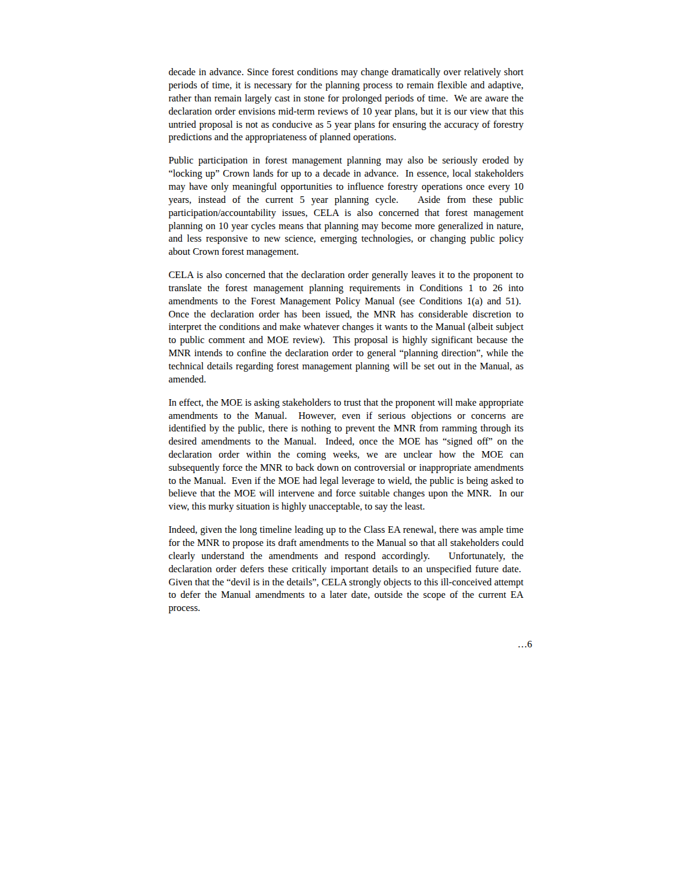decade in advance. Since forest conditions may change dramatically over relatively short periods of time, it is necessary for the planning process to remain flexible and adaptive, rather than remain largely cast in stone for prolonged periods of time. We are aware the declaration order envisions mid-term reviews of 10 year plans, but it is our view that this untried proposal is not as conducive as 5 year plans for ensuring the accuracy of forestry predictions and the appropriateness of planned operations.
Public participation in forest management planning may also be seriously eroded by “locking up” Crown lands for up to a decade in advance. In essence, local stakeholders may have only meaningful opportunities to influence forestry operations once every 10 years, instead of the current 5 year planning cycle. Aside from these public participation/accountability issues, CELA is also concerned that forest management planning on 10 year cycles means that planning may become more generalized in nature, and less responsive to new science, emerging technologies, or changing public policy about Crown forest management.
CELA is also concerned that the declaration order generally leaves it to the proponent to translate the forest management planning requirements in Conditions 1 to 26 into amendments to the Forest Management Policy Manual (see Conditions 1(a) and 51). Once the declaration order has been issued, the MNR has considerable discretion to interpret the conditions and make whatever changes it wants to the Manual (albeit subject to public comment and MOE review). This proposal is highly significant because the MNR intends to confine the declaration order to general “planning direction”, while the technical details regarding forest management planning will be set out in the Manual, as amended.
In effect, the MOE is asking stakeholders to trust that the proponent will make appropriate amendments to the Manual. However, even if serious objections or concerns are identified by the public, there is nothing to prevent the MNR from ramming through its desired amendments to the Manual. Indeed, once the MOE has “signed off” on the declaration order within the coming weeks, we are unclear how the MOE can subsequently force the MNR to back down on controversial or inappropriate amendments to the Manual. Even if the MOE had legal leverage to wield, the public is being asked to believe that the MOE will intervene and force suitable changes upon the MNR. In our view, this murky situation is highly unacceptable, to say the least.
Indeed, given the long timeline leading up to the Class EA renewal, there was ample time for the MNR to propose its draft amendments to the Manual so that all stakeholders could clearly understand the amendments and respond accordingly. Unfortunately, the declaration order defers these critically important details to an unspecified future date. Given that the “devil is in the details”, CELA strongly objects to this ill-conceived attempt to defer the Manual amendments to a later date, outside the scope of the current EA process.
…6